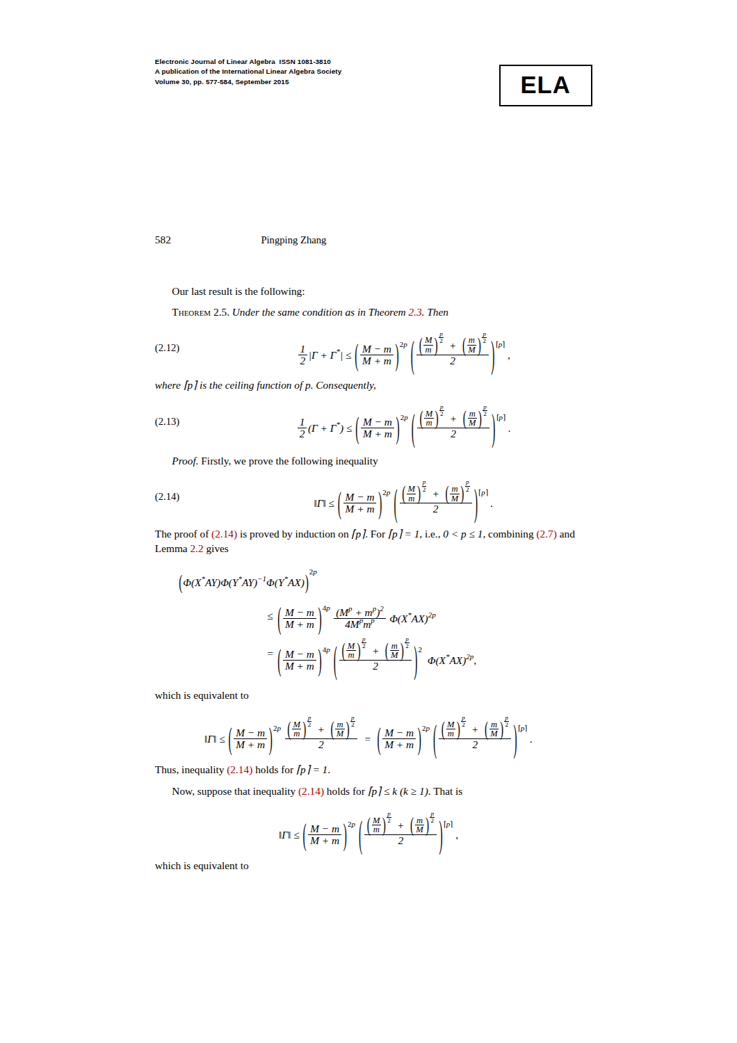Electronic Journal of Linear Algebra ISSN 1081-3810
A publication of the International Linear Algebra Society
Volume 30, pp. 577-584, September 2015
ELA
582 Pingping Zhang
Our last result is the following:
Theorem 2.5. Under the same condition as in Theorem 2.3. Then
(2.12)
12|Γ + Γ*| ≤ (M − m M + m) 2p ( (Mm) p 2 + (mM) p 2 2 )⌈p⌉ ,
where ⌈p⌉ is the ceiling function of p. Consequently,
(2.13)
12(Γ + Γ*) ≤ (M − m M + m) 2p ( (Mm) p 2 + (mM) p 2 2 )⌈p⌉ .
Proof. Firstly, we prove the following inequality
(2.14)
‖Γ‖ ≤ (M − m M + m) 2p ( (Mm) p 2 + (mM) p 2 2 )⌈p⌉ .
The proof of (2.14) is proved by induction on ⌈p⌉. For ⌈p⌉ = 1, i.e., 0 < p ≤ 1, combining (2.7) and Lemma 2.2 gives
(Φ(X*AY)Φ(Y*AY)−1Φ(Y*AX)) 2p
≤
(M − m M + m) 4p (Mp + mp)2 4Mpmp Φ(X*AX)2p
=
(M − m M + m) 4p ( (Mm) p 2 + (mM) p 2 2 ) 2 Φ(X*AX)2p,
which is equivalent to
‖Γ‖ ≤ (M − m M + m) 2p (Mm) p 2 + (mM) p 2 2 = (M − m M + m) 2p ( (Mm) p 2 + (mM) p 2 2 )⌈p⌉ .
Thus, inequality (2.14) holds for ⌈p⌉ = 1.
Now, suppose that inequality (2.14) holds for ⌈p⌉ ≤ k (k ≥ 1). That is
‖Γ‖ ≤ (M − m M + m) 2p ( (Mm) p 2 + (mM) p 2 2 )⌈p⌉ ,
which is equivalent to